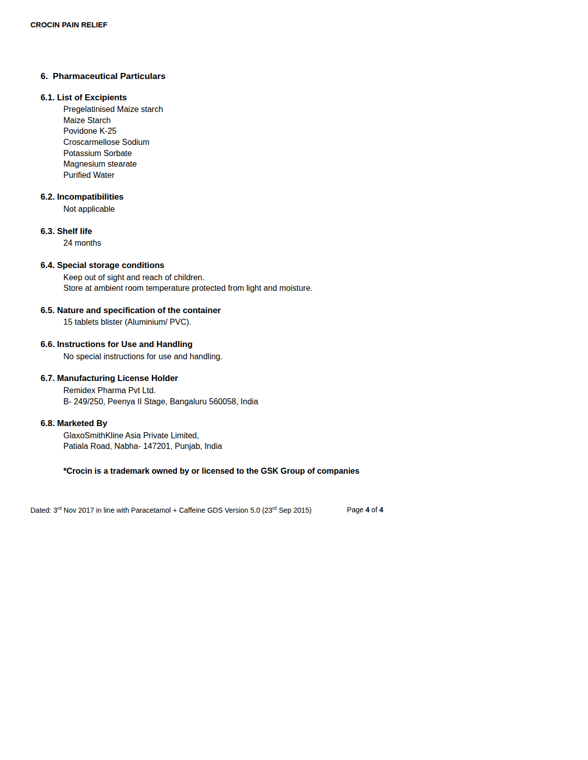CROCIN PAIN RELIEF
6. Pharmaceutical Particulars
6.1. List of Excipients
Pregelatinised Maize starch
Maize Starch
Povidone K-25
Croscarmellose Sodium
Potassium Sorbate
Magnesium stearate
Purified Water
6.2. Incompatibilities
Not applicable
6.3. Shelf life
24 months
6.4. Special storage conditions
Keep out of sight and reach of children.
Store at ambient room temperature protected from light and moisture.
6.5. Nature and specification of the container
15 tablets blister (Aluminium/ PVC).
6.6. Instructions for Use and Handling
No special instructions for use and handling.
6.7. Manufacturing License Holder
Remidex Pharma Pvt Ltd.
B- 249/250, Peenya II Stage, Bangaluru 560058, India
6.8. Marketed By
GlaxoSmithKline Asia Private Limited,
Patiala Road, Nabha- 147201, Punjab, India
*Crocin is a trademark owned by or licensed to the GSK Group of companies
Dated: 3rd Nov 2017 in line with Paracetamol + Caffeine GDS Version 5.0 (23rd Sep 2015)
Page 4 of 4